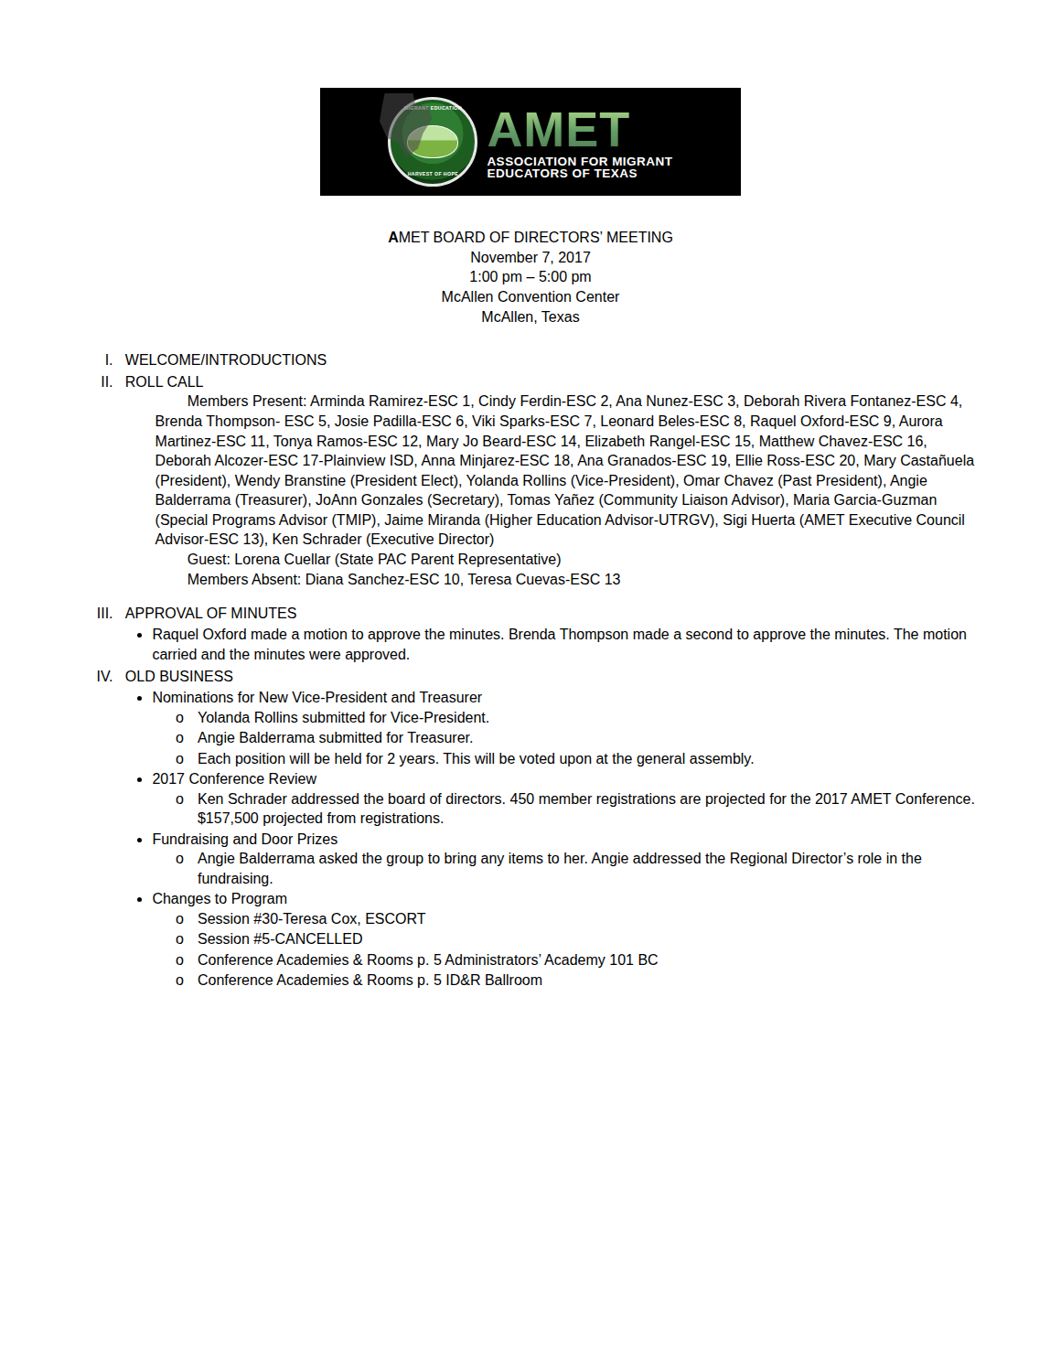AMET ASSOCIATION FOR MIGRANT EDUCATORS OF TEXAS
AMET BOARD OF DIRECTORS’ MEETING
November 7, 2017
1:00 pm – 5:00 pm
McAllen Convention Center
McAllen, Texas
WELCOME/INTRODUCTIONS
ROLL CALL
Members Present: Arminda Ramirez-ESC 1, Cindy Ferdin-ESC 2, Ana Nunez-ESC 3, Deborah Rivera Fontanez-ESC 4, Brenda Thompson- ESC 5, Josie Padilla-ESC 6, Viki Sparks-ESC 7, Leonard Beles-ESC 8, Raquel Oxford-ESC 9, Aurora Martinez-ESC 11, Tonya Ramos-ESC 12, Mary Jo Beard-ESC 14, Elizabeth Rangel-ESC 15, Matthew Chavez-ESC 16, Deborah Alcozer-ESC 17-Plainview ISD, Anna Minjarez-ESC 18, Ana Granados-ESC 19, Ellie Ross-ESC 20, Mary Castañuela (President), Wendy Branstine (President Elect), Yolanda Rollins (Vice-President), Omar Chavez (Past President), Angie Balderrama (Treasurer), JoAnn Gonzales (Secretary), Tomas Yañez (Community Liaison Advisor), Maria Garcia-Guzman (Special Programs Advisor (TMIP), Jaime Miranda (Higher Education Advisor-UTRGV), Sigi Huerta (AMET Executive Council Advisor-ESC 13), Ken Schrader (Executive Director)
Guest: Lorena Cuellar (State PAC Parent Representative)
Members Absent: Diana Sanchez-ESC 10, Teresa Cuevas-ESC 13
APPROVAL OF MINUTES
Raquel Oxford made a motion to approve the minutes. Brenda Thompson made a second to approve the minutes. The motion carried and the minutes were approved.
OLD BUSINESS
Nominations for New Vice-President and Treasurer
Yolanda Rollins submitted for Vice-President.
Angie Balderrama submitted for Treasurer.
Each position will be held for 2 years. This will be voted upon at the general assembly.
2017 Conference Review
Ken Schrader addressed the board of directors. 450 member registrations are projected for the 2017 AMET Conference. $157,500 projected from registrations.
Fundraising and Door Prizes
Angie Balderrama asked the group to bring any items to her. Angie addressed the Regional Director’s role in the fundraising.
Changes to Program
Session #30-Teresa Cox, ESCORT
Session #5-CANCELLED
Conference Academies & Rooms p. 5 Administrators’ Academy 101 BC
Conference Academies & Rooms p. 5 ID&R Ballroom